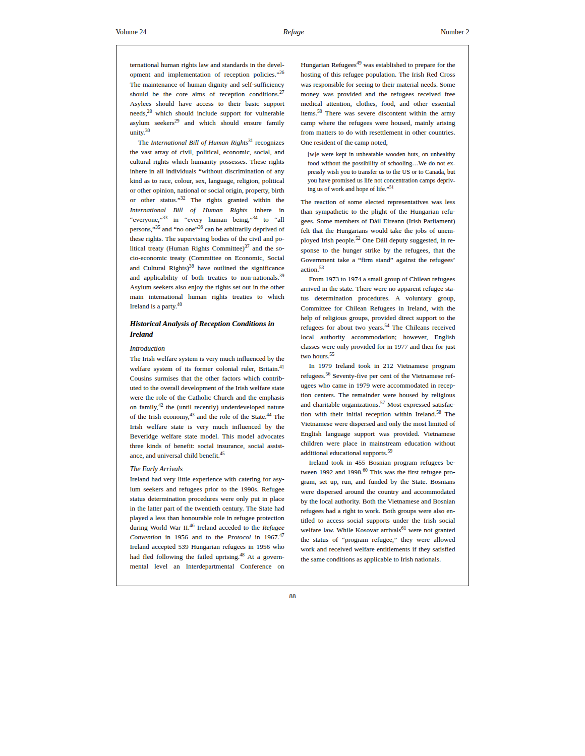Volume 24 Refuge Number 2
ternational human rights law and standards in the development and implementation of reception policies.”26 The maintenance of human dignity and self-sufficiency should be the core aims of reception conditions.27 Asylees should have access to their basic support needs,28 which should include support for vulnerable asylum seekers29 and which should ensure family unity.30
The International Bill of Human Rights31 recognizes the vast array of civil, political, economic, social, and cultural rights which humanity possesses. These rights inhere in all individuals “without discrimination of any kind as to race, colour, sex, language, religion, political or other opinion, national or social origin, property, birth or other status.”32 The rights granted within the International Bill of Human Rights inhere in “everyone,”33 in “every human being,”34 to “all persons,”35 and “no one”36 can be arbitrarily deprived of these rights. The supervising bodies of the civil and political treaty (Human Rights Committee)37 and the socio-economic treaty (Committee on Economic, Social and Cultural Rights)38 have outlined the significance and applicability of both treaties to non-nationals.39 Asylum seekers also enjoy the rights set out in the other main international human rights treaties to which Ireland is a party.40
Historical Analysis of Reception Conditions in Ireland
Introduction
The Irish welfare system is very much influenced by the welfare system of its former colonial ruler, Britain.41 Cousins surmises that the other factors which contributed to the overall development of the Irish welfare state were the role of the Catholic Church and the emphasis on family,42 the (until recently) underdeveloped nature of the Irish economy,43 and the role of the State.44 The Irish welfare state is very much influenced by the Beveridge welfare state model. This model advocates three kinds of benefit: social insurance, social assistance, and universal child benefit.45
The Early Arrivals
Ireland had very little experience with catering for asylum seekers and refugees prior to the 1990s. Refugee status determination procedures were only put in place in the latter part of the twentieth century. The State had played a less than honourable role in refugee protection during World War II.46 Ireland acceded to the Refugee Convention in 1956 and to the Protocol in 1967.47 Ireland accepted 539 Hungarian refugees in 1956 who had fled following the failed uprising.48 At a governmental level an Interdepartmental Conference on Hungarian Refugees49 was established to prepare for the hosting of this refugee population. The Irish Red Cross was responsible for seeing to their material needs. Some money was provided and the refugees received free medical attention, clothes, food, and other essential items.50 There was severe discontent within the army camp where the refugees were housed, mainly arising from matters to do with resettlement in other countries. One resident of the camp noted,
[w]e were kept in unheatable wooden huts, on unhealthy food without the possibility of schooling…We do not expressly wish you to transfer us to the US or to Canada, but you have promised us life not concentration camps depriving us of work and hope of life.”51
The reaction of some elected representatives was less than sympathetic to the plight of the Hungarian refugees. Some members of Dáil Eireann (Irish Parliament) felt that the Hungarians would take the jobs of unemployed Irish people.52 One Dáil deputy suggested, in response to the hunger strike by the refugees, that the Government take a “firm stand” against the refugees’ action.53
From 1973 to 1974 a small group of Chilean refugees arrived in the state. There were no apparent refugee status determination procedures. A voluntary group, Committee for Chilean Refugees in Ireland, with the help of religious groups, provided direct support to the refugees for about two years.54 The Chileans received local authority accommodation; however, English classes were only provided for in 1977 and then for just two hours.55
In 1979 Ireland took in 212 Vietnamese program refugees.56 Seventy-five per cent of the Vietnamese refugees who came in 1979 were accommodated in reception centers. The remainder were housed by religious and charitable organizations.57 Most expressed satisfaction with their initial reception within Ireland.58 The Vietnamese were dispersed and only the most limited of English language support was provided. Vietnamese children were place in mainstream education without additional educational supports.59
Ireland took in 455 Bosnian program refugees between 1992 and 1998.60 This was the first refugee program, set up, run, and funded by the State. Bosnians were dispersed around the country and accommodated by the local authority. Both the Vietnamese and Bosnian refugees had a right to work. Both groups were also entitled to access social supports under the Irish social welfare law. While Kosovar arrivals61 were not granted the status of “program refugee,” they were allowed work and received welfare entitlements if they satisfied the same conditions as applicable to Irish nationals.
88